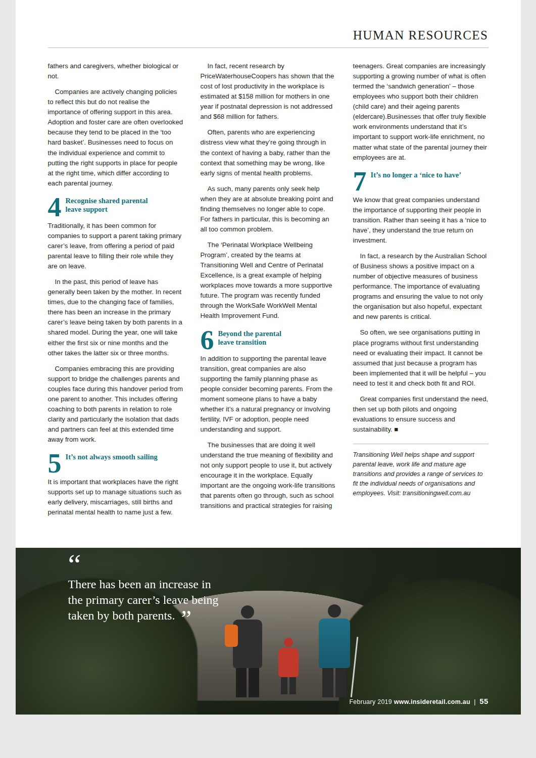HUMAN RESOURCES
fathers and caregivers, whether biological or not.
Companies are actively changing policies to reflect this but do not realise the importance of offering support in this area. Adoption and foster care are often overlooked because they tend to be placed in the ‘too hard basket’. Businesses need to focus on the individual experience and commit to putting the right supports in place for people at the right time, which differ according to each parental journey.
4 Recognise shared parental
leave support
Traditionally, it has been common for companies to support a parent taking primary carer’s leave, from offering a period of paid parental leave to filling their role while they are on leave.
In the past, this period of leave has generally been taken by the mother. In recent times, due to the changing face of families, there has been an increase in the primary carer’s leave being taken by both parents in a shared model. During the year, one will take either the first six or nine months and the other takes the latter six or three months.
Companies embracing this are providing support to bridge the challenges parents and couples face during this handover period from one parent to another. This includes offering coaching to both parents in relation to role clarity and particularly the isolation that dads and partners can feel at this extended time away from work.
5 It’s not always smooth sailing
It is important that workplaces have the right supports set up to manage situations such as early delivery, miscarriages, still births and perinatal mental health to name just a few.
In fact, recent research by PriceWaterhouseCoopers has shown that the cost of lost productivity in the workplace is estimated at $158 million for mothers in one year if postnatal depression is not addressed and $68 million for fathers.
Often, parents who are experiencing distress view what they’re going through in the context of having a baby, rather than the context that something may be wrong, like early signs of mental health problems.
As such, many parents only seek help when they are at absolute breaking point and finding themselves no longer able to cope. For fathers in particular, this is becoming an all too common problem.
The ‘Perinatal Workplace Wellbeing Program’, created by the teams at Transitioning Well and Centre of Perinatal Excellence, is a great example of helping workplaces move towards a more supportive future. The program was recently funded through the WorkSafe WorkWell Mental Health Improvement Fund.
6 Beyond the parental
leave transition
In addition to supporting the parental leave transition, great companies are also supporting the family planning phase as people consider becoming parents. From the moment someone plans to have a baby whether it’s a natural pregnancy or involving fertility, IVF or adoption, people need understanding and support.
The businesses that are doing it well understand the true meaning of flexibility and not only support people to use it, but actively encourage it in the workplace. Equally important are the ongoing work-life transitions that parents often go through, such as school transitions and practical strategies for raising teenagers. Great companies are increasingly supporting a growing number of what is often termed the ‘sandwich generation’ – those employees who support both their children (child care) and their ageing parents (eldercare).Businesses that offer truly flexible work environments understand that it’s important to support work-life enrichment, no matter what state of the parental journey their employees are at.
7 It’s no longer a ‘nice to have’
We know that great companies understand the importance of supporting their people in transition. Rather than seeing it has a ‘nice to have’, they understand the true return on investment.
In fact, a research by the Australian School of Business shows a positive impact on a number of objective measures of business performance. The importance of evaluating programs and ensuring the value to not only the organisation but also hopeful, expectant and new parents is critical.
So often, we see organisations putting in place programs without first understanding need or evaluating their impact. It cannot be assumed that just because a program has been implemented that it will be helpful – you need to test it and check both fit and ROI.
Great companies first understand the need, then set up both pilots and ongoing evaluations to ensure success and sustainability. ■
Transitioning Well helps shape and support parental leave, work life and mature age transitions and provides a range of services to fit the individual needs of organisations and employees. Visit: transitioningwell.com.au
“ There has been an increase in the primary carer’s leave being taken by both parents. ”
February 2019 www.insideretail.com.au | 55